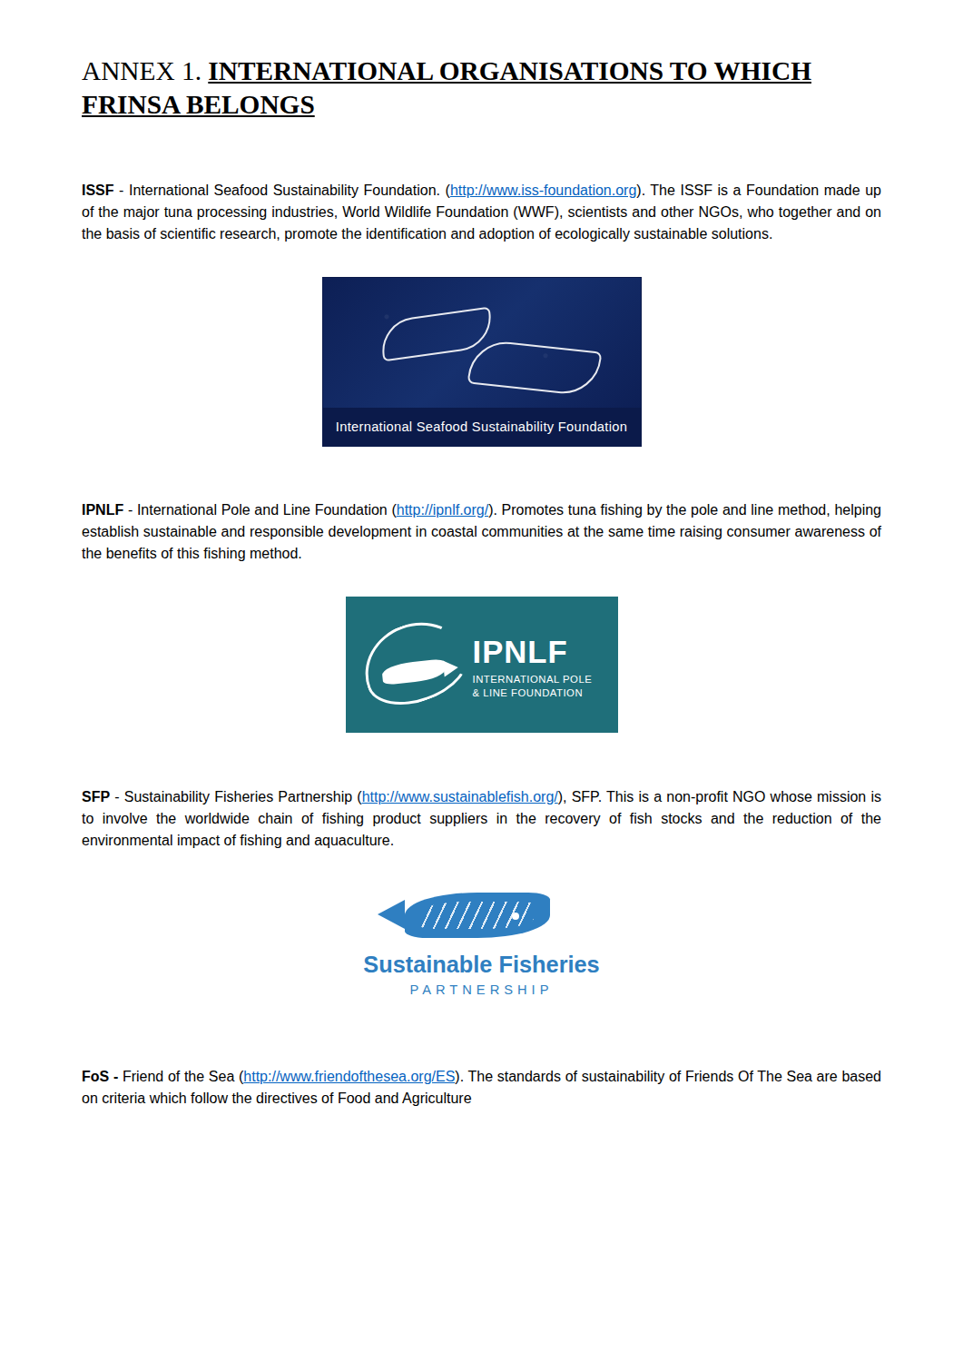ANNEX 1. International organisations to which Frinsa belongs
ISSF - International Seafood Sustainability Foundation. (http://www.iss-foundation.org). The ISSF is a Foundation made up of the major tuna processing industries, World Wildlife Foundation (WWF), scientists and other NGOs, who together and on the basis of scientific research, promote the identification and adoption of ecologically sustainable solutions.
International Seafood Sustainability Foundation
IPNLF - International Pole and Line Foundation (http://ipnlf.org/). Promotes tuna fishing by the pole and line method, helping establish sustainable and responsible development in coastal communities at the same time raising consumer awareness of the benefits of this fishing method.
IPNLF
INTERNATIONAL POLE
& LINE FOUNDATION
SFP - Sustainability Fisheries Partnership (http://www.sustainablefish.org/), SFP. This is a non-profit NGO whose mission is to involve the worldwide chain of fishing product suppliers in the recovery of fish stocks and the reduction of the environmental impact of fishing and aquaculture.
Sustainable Fisheries
PARTNERSHIP
FoS - Friend of the Sea (http://www.friendofthesea.org/ES). The standards of sustainability of Friends Of The Sea are based on criteria which follow the directives of Food and Agriculture